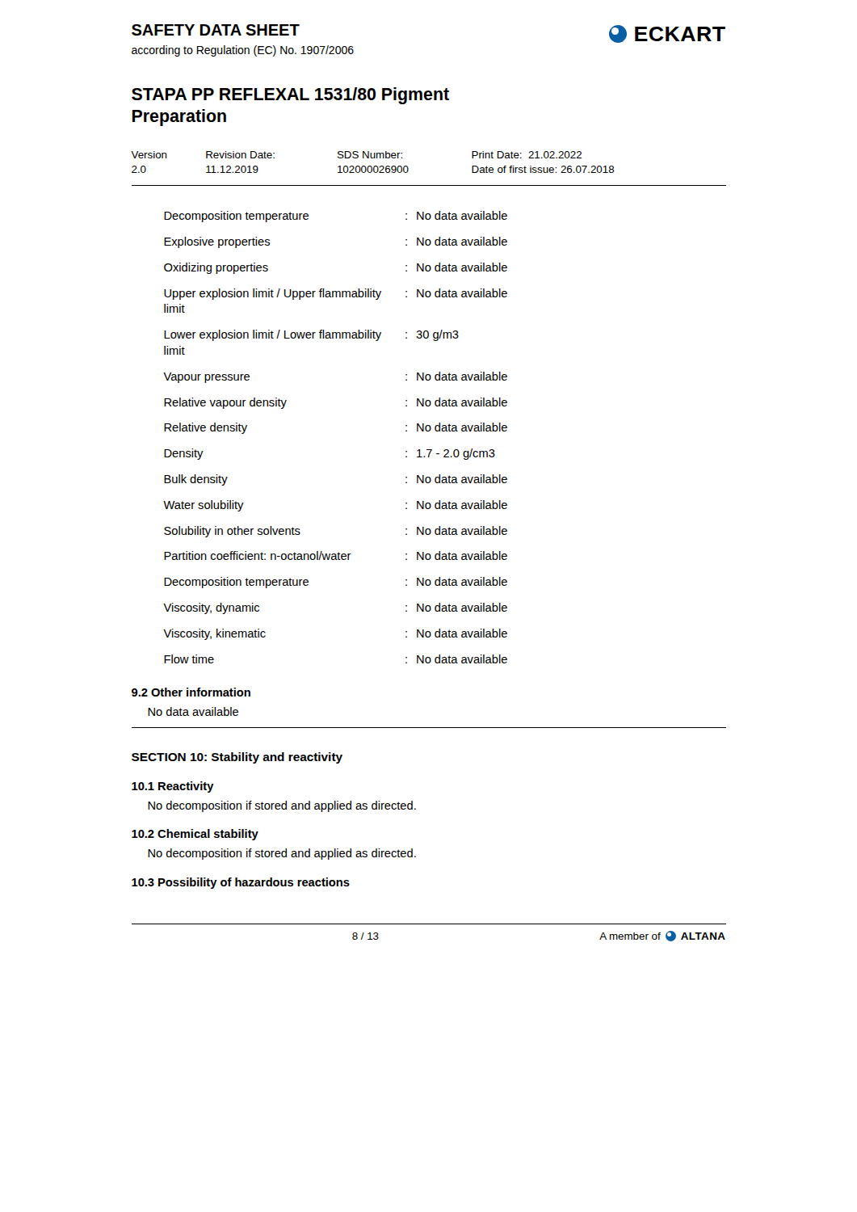ECKART
SAFETY DATA SHEET
according to Regulation (EC) No. 1907/2006
STAPA PP REFLEXAL 1531/80 Pigment
Preparation
| Version 2.0 | Revision Date: 11.12.2019 | SDS Number: 102000026900 | Print Date: 21.02.2022 Date of first issue: 26.07.2018 |
| Decomposition temperature | : | No data available |
| Explosive properties | : | No data available |
| Oxidizing properties | : | No data available |
| Upper explosion limit / Upper flammability limit | : | No data available |
| Lower explosion limit / Lower flammability limit | : | 30 g/m3 |
| Vapour pressure | : | No data available |
| Relative vapour density | : | No data available |
| Relative density | : | No data available |
| Density | : | 1.7 - 2.0 g/cm3 |
| Bulk density | : | No data available |
| Water solubility | : | No data available |
| Solubility in other solvents | : | No data available |
| Partition coefficient: n-octanol/water | : | No data available |
| Decomposition temperature | : | No data available |
| Viscosity, dynamic | : | No data available |
| Viscosity, kinematic | : | No data available |
| Flow time | : | No data available |
9.2 Other information
No data available
SECTION 10: Stability and reactivity
10.1 Reactivity
No decomposition if stored and applied as directed.
10.2 Chemical stability
No decomposition if stored and applied as directed.
10.3 Possibility of hazardous reactions
8 / 13
A member of ALTANA